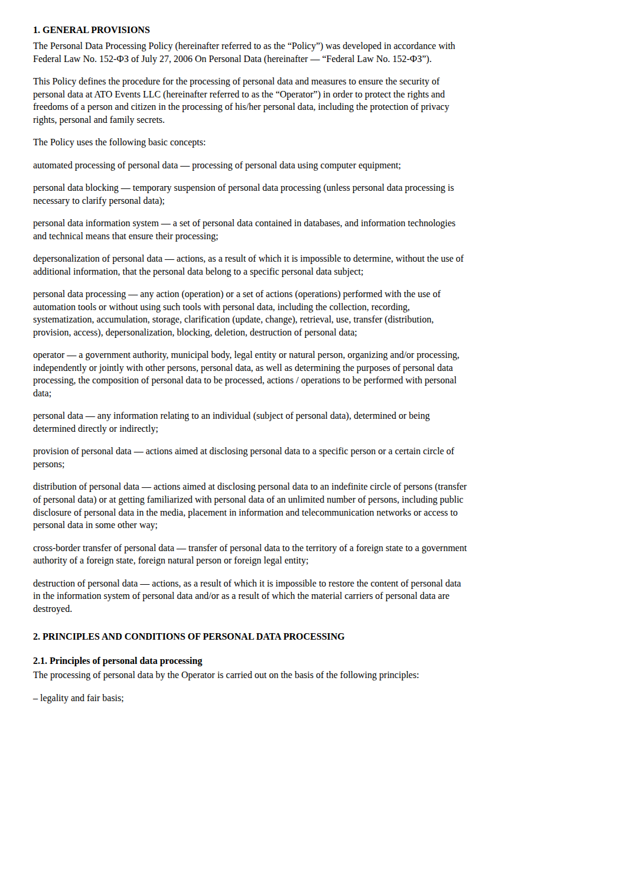1. GENERAL PROVISIONS
The Personal Data Processing Policy (hereinafter referred to as the “Policy”) was developed in accordance with Federal Law No. 152-ФЗ of July 27, 2006 On Personal Data (hereinafter — “Federal Law No. 152-ФЗ”).
This Policy defines the procedure for the processing of personal data and measures to ensure the security of personal data at ATO Events LLC (hereinafter referred to as the “Operator”) in order to protect the rights and freedoms of a person and citizen in the processing of his/her personal data, including the protection of privacy rights, personal and family secrets.
The Policy uses the following basic concepts:
automated processing of personal data — processing of personal data using computer equipment;
personal data blocking — temporary suspension of personal data processing (unless personal data processing is necessary to clarify personal data);
personal data information system — a set of personal data contained in databases, and information technologies and technical means that ensure their processing;
depersonalization of personal data — actions, as a result of which it is impossible to determine, without the use of additional information, that the personal data belong to a specific personal data subject;
personal data processing — any action (operation) or a set of actions (operations) performed with the use of automation tools or without using such tools with personal data, including the collection, recording, systematization, accumulation, storage, clarification (update, change), retrieval, use, transfer (distribution, provision, access), depersonalization, blocking, deletion, destruction of personal data;
operator — a government authority, municipal body, legal entity or natural person, organizing and/or processing, independently or jointly with other persons, personal data, as well as determining the purposes of personal data processing, the composition of personal data to be processed, actions / operations to be performed with personal data;
personal data — any information relating to an individual (subject of personal data), determined or being determined directly or indirectly;
provision of personal data — actions aimed at disclosing personal data to a specific person or a certain circle of persons;
distribution of personal data — actions aimed at disclosing personal data to an indefinite circle of persons (transfer of personal data) or at getting familiarized with personal data of an unlimited number of persons, including public disclosure of personal data in the media, placement in information and telecommunication networks or access to personal data in some other way;
cross-border transfer of personal data — transfer of personal data to the territory of a foreign state to a government authority of a foreign state, foreign natural person or foreign legal entity;
destruction of personal data — actions, as a result of which it is impossible to restore the content of personal data in the information system of personal data and/or as a result of which the material carriers of personal data are destroyed.
2. PRINCIPLES AND CONDITIONS OF PERSONAL DATA PROCESSING
2.1. Principles of personal data processing
The processing of personal data by the Operator is carried out on the basis of the following principles:
– legality and fair basis;